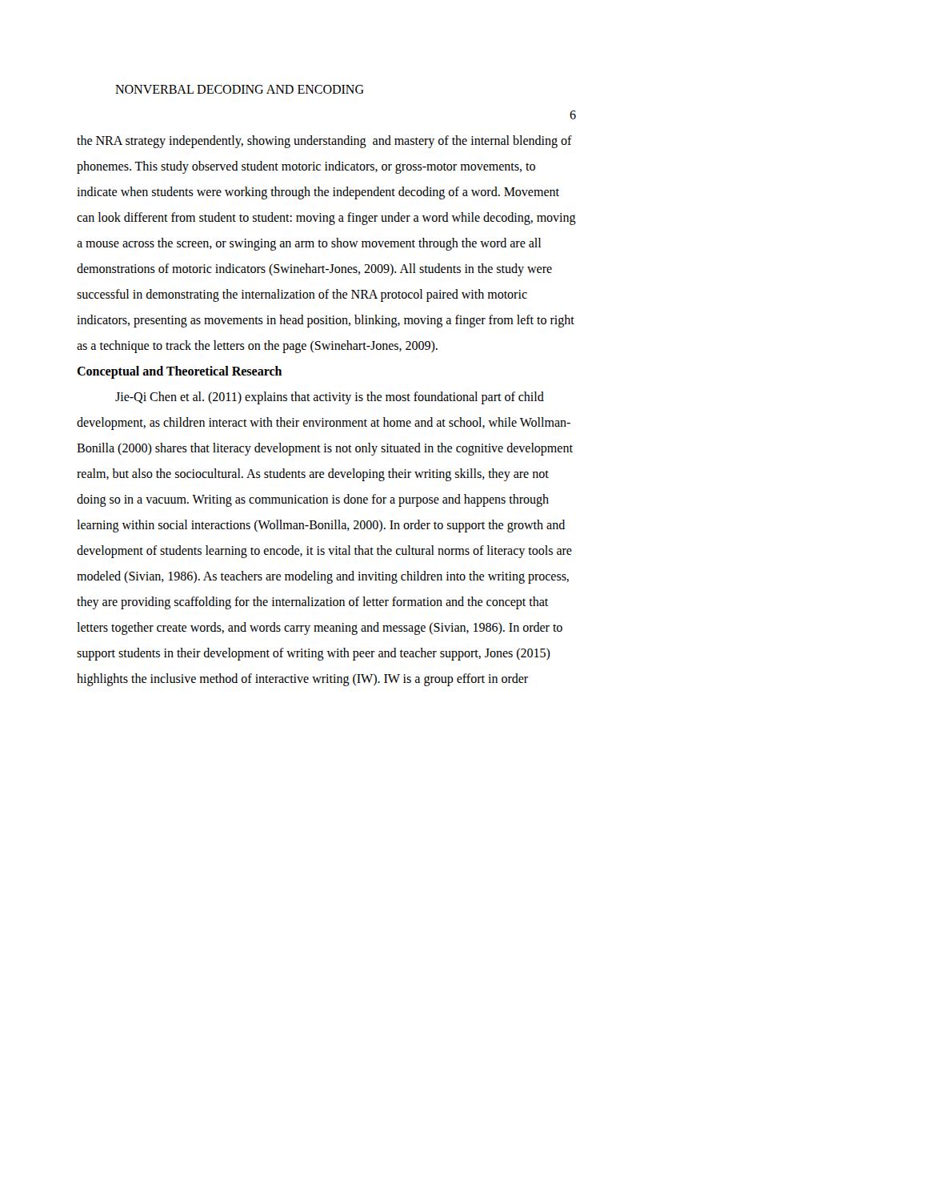Nonverbal Decoding and Encoding
6
the NRA strategy independently, showing understanding and mastery of the internal blending of phonemes. This study observed student motoric indicators, or gross-motor movements, to indicate when students were working through the independent decoding of a word. Movement can look different from student to student: moving a finger under a word while decoding, moving a mouse across the screen, or swinging an arm to show movement through the word are all demonstrations of motoric indicators (Swinehart-Jones, 2009). All students in the study were successful in demonstrating the internalization of the NRA protocol paired with motoric indicators, presenting as movements in head position, blinking, moving a finger from left to right as a technique to track the letters on the page (Swinehart-Jones, 2009).
Conceptual and Theoretical Research
Jie-Qi Chen et al. (2011) explains that activity is the most foundational part of child development, as children interact with their environment at home and at school, while Wollman-Bonilla (2000) shares that literacy development is not only situated in the cognitive development realm, but also the sociocultural. As students are developing their writing skills, they are not doing so in a vacuum. Writing as communication is done for a purpose and happens through learning within social interactions (Wollman-Bonilla, 2000). In order to support the growth and development of students learning to encode, it is vital that the cultural norms of literacy tools are modeled (Sivian, 1986). As teachers are modeling and inviting children into the writing process, they are providing scaffolding for the internalization of letter formation and the concept that letters together create words, and words carry meaning and message (Sivian, 1986). In order to support students in their development of writing with peer and teacher support, Jones (2015) highlights the inclusive method of interactive writing (IW). IW is a group effort in order